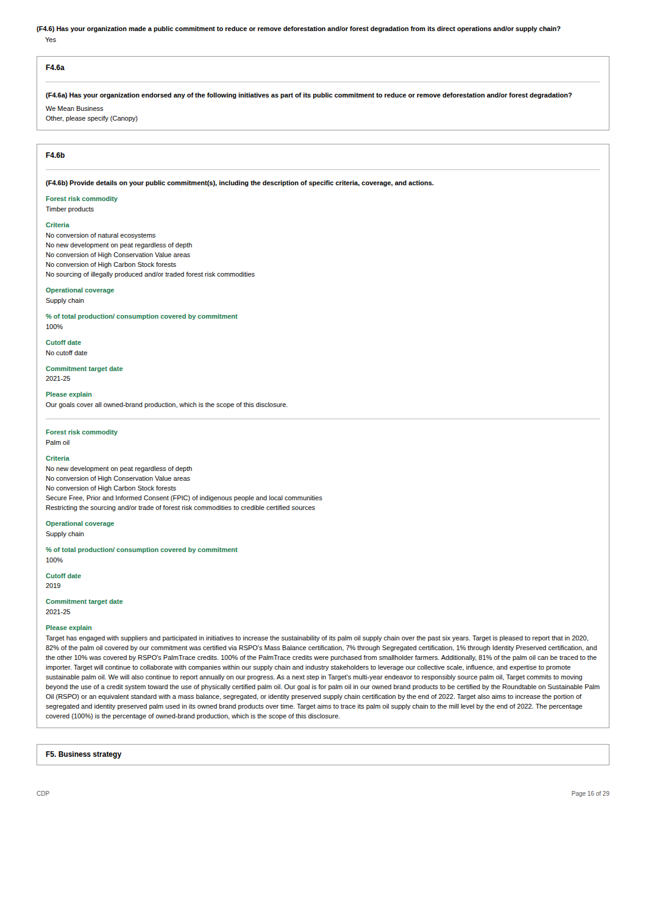(F4.6) Has your organization made a public commitment to reduce or remove deforestation and/or forest degradation from its direct operations and/or supply chain?
Yes
F4.6a
(F4.6a) Has your organization endorsed any of the following initiatives as part of its public commitment to reduce or remove deforestation and/or forest degradation?
We Mean Business
Other, please specify (Canopy)
F4.6b
(F4.6b) Provide details on your public commitment(s), including the description of specific criteria, coverage, and actions.
Forest risk commodity
Timber products
Criteria
No conversion of natural ecosystems
No new development on peat regardless of depth
No conversion of High Conservation Value areas
No conversion of High Carbon Stock forests
No sourcing of illegally produced and/or traded forest risk commodities
Operational coverage
Supply chain
% of total production/ consumption covered by commitment
100%
Cutoff date
No cutoff date
Commitment target date
2021-25
Please explain
Our goals cover all owned-brand production, which is the scope of this disclosure.
Forest risk commodity
Palm oil
Criteria
No new development on peat regardless of depth
No conversion of High Conservation Value areas
No conversion of High Carbon Stock forests
Secure Free, Prior and Informed Consent (FPIC) of indigenous people and local communities
Restricting the sourcing and/or trade of forest risk commodities to credible certified sources
Operational coverage
Supply chain
% of total production/ consumption covered by commitment
100%
Cutoff date
2019
Commitment target date
2021-25
Please explain
Target has engaged with suppliers and participated in initiatives to increase the sustainability of its palm oil supply chain over the past six years. Target is pleased to report that in 2020, 82% of the palm oil covered by our commitment was certified via RSPO's Mass Balance certification, 7% through Segregated certification, 1% through Identity Preserved certification, and the other 10% was covered by RSPO's PalmTrace credits. 100% of the PalmTrace credits were purchased from smallholder farmers. Additionally, 81% of the palm oil can be traced to the importer. Target will continue to collaborate with companies within our supply chain and industry stakeholders to leverage our collective scale, influence, and expertise to promote sustainable palm oil. We will also continue to report annually on our progress. As a next step in Target's multi-year endeavor to responsibly source palm oil, Target commits to moving beyond the use of a credit system toward the use of physically certified palm oil. Our goal is for palm oil in our owned brand products to be certified by the Roundtable on Sustainable Palm Oil (RSPO) or an equivalent standard with a mass balance, segregated, or identity preserved supply chain certification by the end of 2022. Target also aims to increase the portion of segregated and identity preserved palm used in its owned brand products over time. Target aims to trace its palm oil supply chain to the mill level by the end of 2022. The percentage covered (100%) is the percentage of owned-brand production, which is the scope of this disclosure.
F5. Business strategy
CDP Page 16 of 29